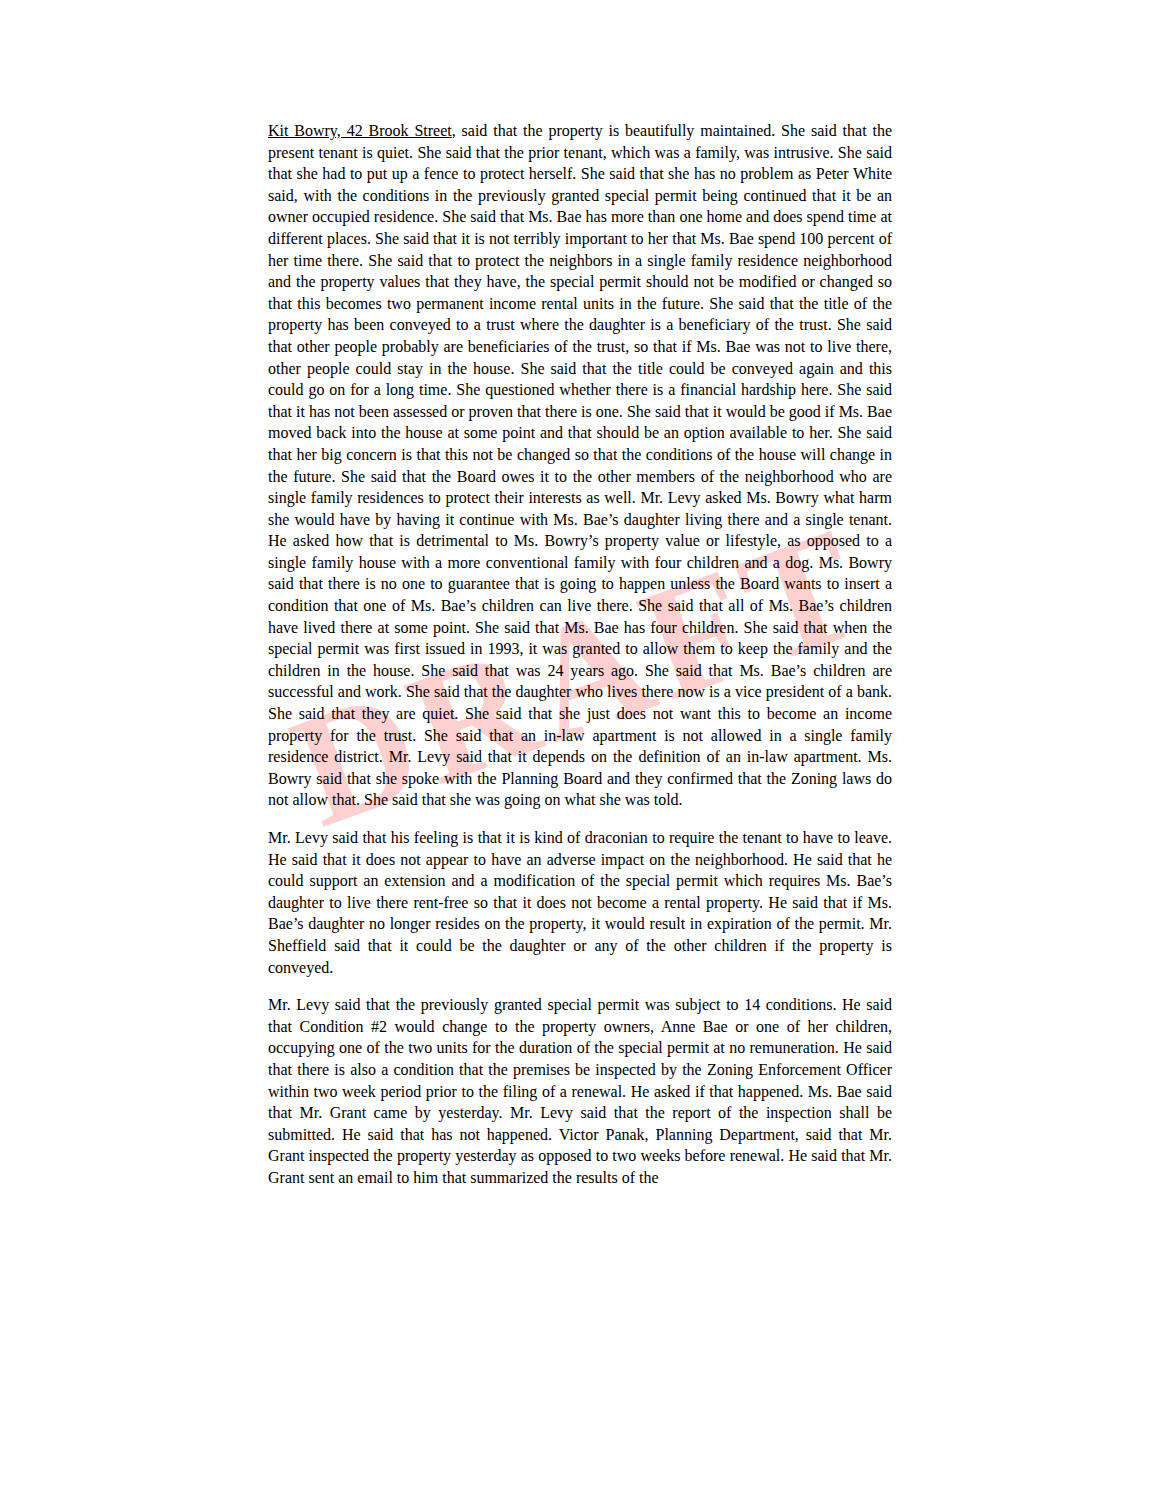DRAFT
Kit Bowry, 42 Brook Street, said that the property is beautifully maintained. She said that the present tenant is quiet. She said that the prior tenant, which was a family, was intrusive. She said that she had to put up a fence to protect herself. She said that she has no problem as Peter White said, with the conditions in the previously granted special permit being continued that it be an owner occupied residence. She said that Ms. Bae has more than one home and does spend time at different places. She said that it is not terribly important to her that Ms. Bae spend 100 percent of her time there. She said that to protect the neighbors in a single family residence neighborhood and the property values that they have, the special permit should not be modified or changed so that this becomes two permanent income rental units in the future. She said that the title of the property has been conveyed to a trust where the daughter is a beneficiary of the trust. She said that other people probably are beneficiaries of the trust, so that if Ms. Bae was not to live there, other people could stay in the house. She said that the title could be conveyed again and this could go on for a long time. She questioned whether there is a financial hardship here. She said that it has not been assessed or proven that there is one. She said that it would be good if Ms. Bae moved back into the house at some point and that should be an option available to her. She said that her big concern is that this not be changed so that the conditions of the house will change in the future. She said that the Board owes it to the other members of the neighborhood who are single family residences to protect their interests as well. Mr. Levy asked Ms. Bowry what harm she would have by having it continue with Ms. Bae’s daughter living there and a single tenant. He asked how that is detrimental to Ms. Bowry’s property value or lifestyle, as opposed to a single family house with a more conventional family with four children and a dog. Ms. Bowry said that there is no one to guarantee that is going to happen unless the Board wants to insert a condition that one of Ms. Bae’s children can live there. She said that all of Ms. Bae’s children have lived there at some point. She said that Ms. Bae has four children. She said that when the special permit was first issued in 1993, it was granted to allow them to keep the family and the children in the house. She said that was 24 years ago. She said that Ms. Bae’s children are successful and work. She said that the daughter who lives there now is a vice president of a bank. She said that they are quiet. She said that she just does not want this to become an income property for the trust. She said that an in-law apartment is not allowed in a single family residence district. Mr. Levy said that it depends on the definition of an in-law apartment. Ms. Bowry said that she spoke with the Planning Board and they confirmed that the Zoning laws do not allow that. She said that she was going on what she was told.
Mr. Levy said that his feeling is that it is kind of draconian to require the tenant to have to leave. He said that it does not appear to have an adverse impact on the neighborhood. He said that he could support an extension and a modification of the special permit which requires Ms. Bae’s daughter to live there rent-free so that it does not become a rental property. He said that if Ms. Bae’s daughter no longer resides on the property, it would result in expiration of the permit. Mr. Sheffield said that it could be the daughter or any of the other children if the property is conveyed.
Mr. Levy said that the previously granted special permit was subject to 14 conditions. He said that Condition #2 would change to the property owners, Anne Bae or one of her children, occupying one of the two units for the duration of the special permit at no remuneration. He said that there is also a condition that the premises be inspected by the Zoning Enforcement Officer within two week period prior to the filing of a renewal. He asked if that happened. Ms. Bae said that Mr. Grant came by yesterday. Mr. Levy said that the report of the inspection shall be submitted. He said that has not happened. Victor Panak, Planning Department, said that Mr. Grant inspected the property yesterday as opposed to two weeks before renewal. He said that Mr. Grant sent an email to him that summarized the results of the